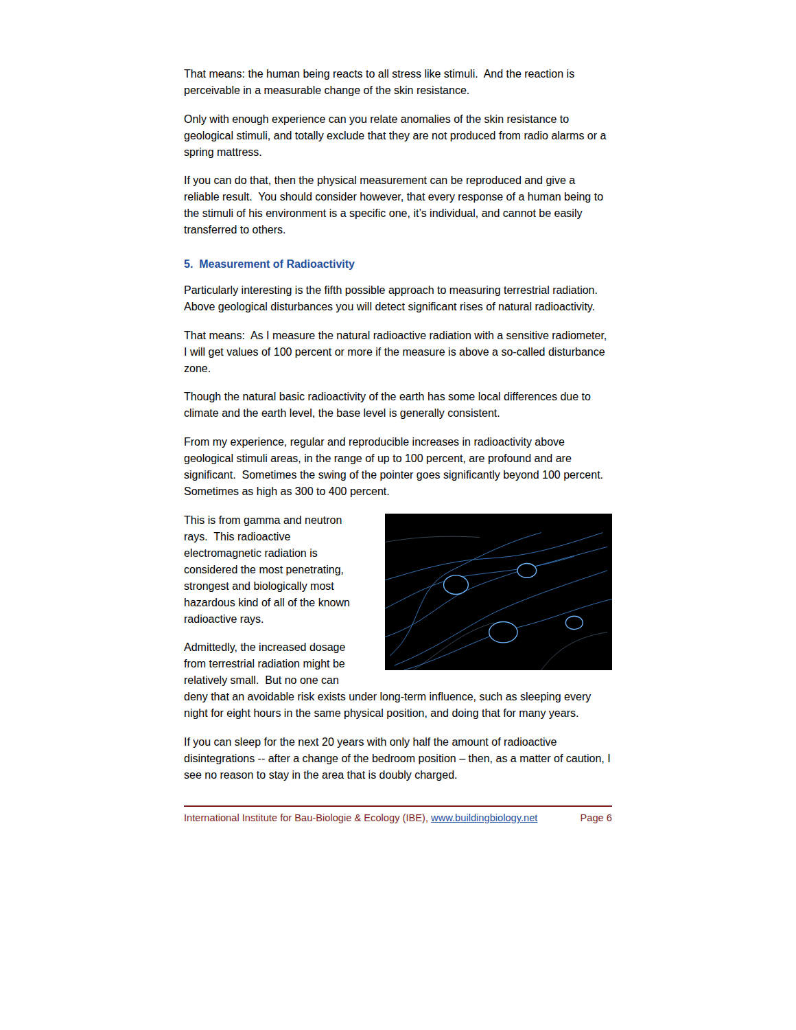That means: the human being reacts to all stress like stimuli. And the reaction is perceivable in a measurable change of the skin resistance.
Only with enough experience can you relate anomalies of the skin resistance to geological stimuli, and totally exclude that they are not produced from radio alarms or a spring mattress.
If you can do that, then the physical measurement can be reproduced and give a reliable result. You should consider however, that every response of a human being to the stimuli of his environment is a specific one, it’s individual, and cannot be easily transferred to others.
5. Measurement of Radioactivity
Particularly interesting is the fifth possible approach to measuring terrestrial radiation. Above geological disturbances you will detect significant rises of natural radioactivity.
That means: As I measure the natural radioactive radiation with a sensitive radiometer, I will get values of 100 percent or more if the measure is above a so-called disturbance zone.
Though the natural basic radioactivity of the earth has some local differences due to climate and the earth level, the base level is generally consistent.
From my experience, regular and reproducible increases in radioactivity above geological stimuli areas, in the range of up to 100 percent, are profound and are significant. Sometimes the swing of the pointer goes significantly beyond 100 percent. Sometimes as high as 300 to 400 percent.
This is from gamma and neutron rays. This radioactive electromagnetic radiation is considered the most penetrating, strongest and biologically most hazardous kind of all of the known radioactive rays.
Admittedly, the increased dosage from terrestrial radiation might be relatively small. But no one can deny that an avoidable risk exists under long-term influence, such as sleeping every night for eight hours in the same physical position, and doing that for many years.
If you can sleep for the next 20 years with only half the amount of radioactive disintegrations -- after a change of the bedroom position – then, as a matter of caution, I see no reason to stay in the area that is doubly charged.
International Institute for Bau-Biologie & Ecology (IBE), www.buildingbiology.net Page 6